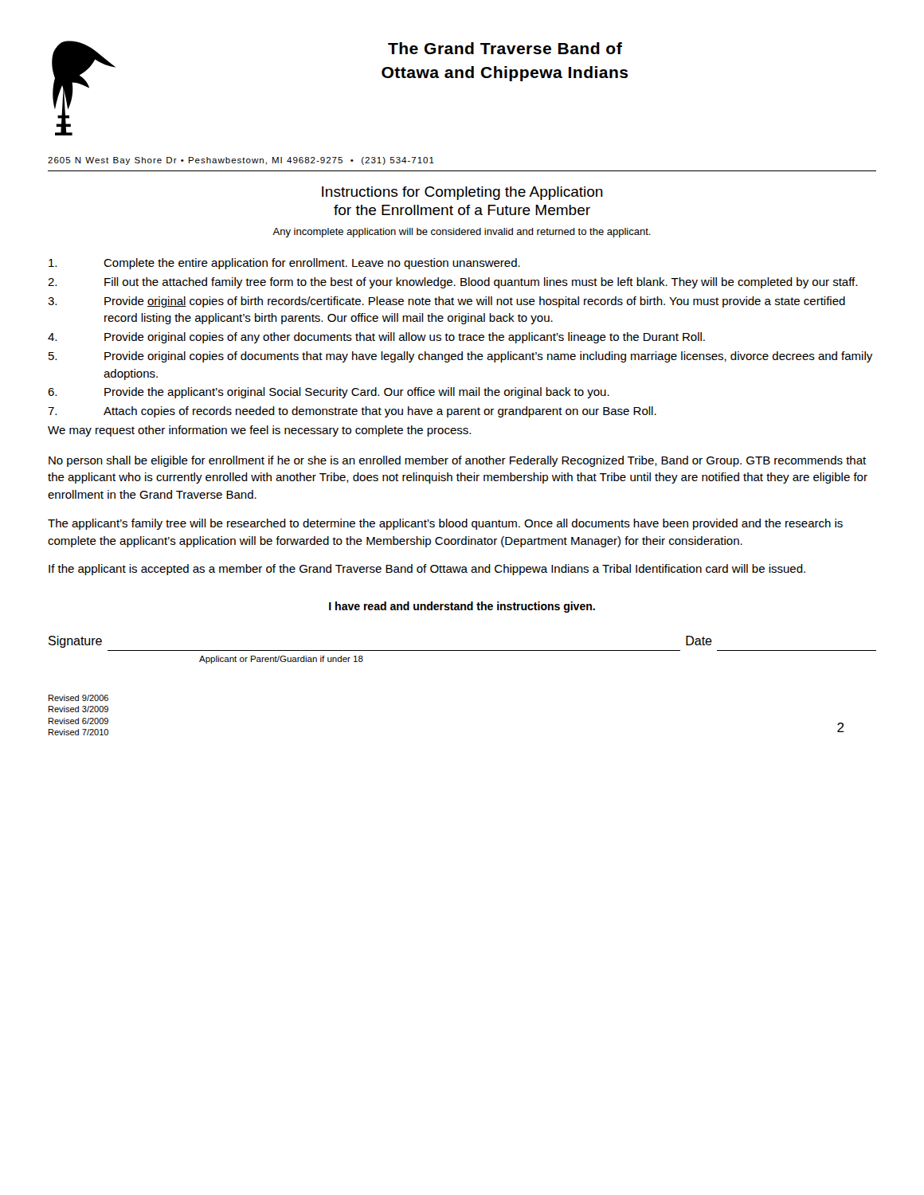The Grand Traverse Band ofOttawa and Chippewa Indians
2605 N West Bay Shore Dr • Peshawbestown, MI 49682-9275 • (231) 534-7101
Instructions for Completing the Application
for the Enrollment of a Future Member
Any incomplete application will be considered invalid and returned to the applicant.
Complete the entire application for enrollment. Leave no question unanswered.
Fill out the attached family tree form to the best of your knowledge. Blood quantum lines must be left blank. They will be completed by our staff.
Provide original copies of birth records/certificate. Please note that we will not use hospital records of birth. You must provide a state certified record listing the applicant’s birth parents. Our office will mail the original back to you.
Provide original copies of any other documents that will allow us to trace the applicant’s lineage to the Durant Roll.
Provide original copies of documents that may have legally changed the applicant’s name including marriage licenses, divorce decrees and family adoptions.
Provide the applicant’s original Social Security Card. Our office will mail the original back to you.
Attach copies of records needed to demonstrate that you have a parent or grandparent on our Base Roll.
We may request other information we feel is necessary to complete the process.
No person shall be eligible for enrollment if he or she is an enrolled member of another Federally Recognized Tribe, Band or Group. GTB recommends that the applicant who is currently enrolled with another Tribe, does not relinquish their membership with that Tribe until they are notified that they are eligible for enrollment in the Grand Traverse Band.
The applicant’s family tree will be researched to determine the applicant’s blood quantum. Once all documents have been provided and the research is complete the applicant’s application will be forwarded to the Membership Coordinator (Department Manager) for their consideration.
If the applicant is accepted as a member of the Grand Traverse Band of Ottawa and Chippewa Indians a Tribal Identification card will be issued.
I have read and understand the instructions given.
Signature Date
Applicant or Parent/Guardian if under 18
Revised 9/2006
Revised 3/2009
Revised 6/2009
Revised 7/2010
2